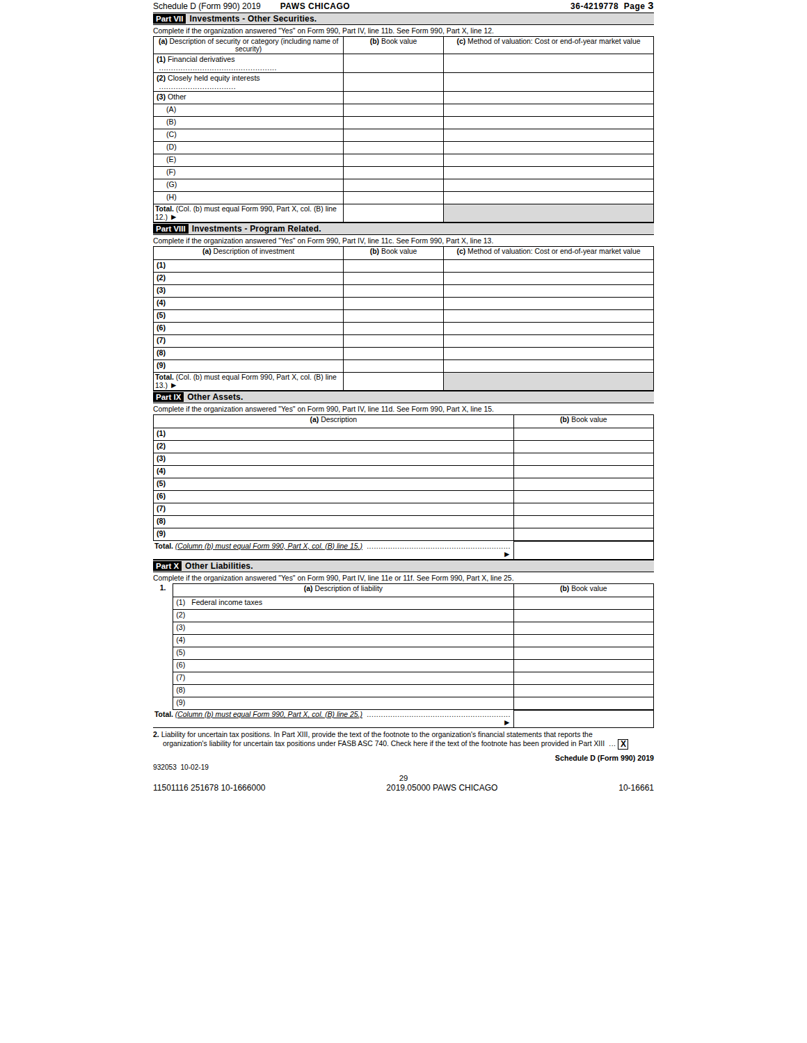Schedule D (Form 990) 2019 PAWS CHICAGO 36-4219778 Page 3
Part VII Investments - Other Securities.
Complete if the organization answered "Yes" on Form 990, Part IV, line 11b. See Form 990, Part X, line 12.
| (a) Description of security or category (including name of security) | (b) Book value | (c) Method of valuation: Cost or end-of-year market value |
| --- | --- | --- |
| (1) Financial derivatives ................................................. | | |
| (2) Closely held equity interests ................................ | | |
| (3) Other | | |
| (A) | | |
| (B) | | |
| (C) | | |
| (D) | | |
| (E) | | |
| (F) | | |
| (G) | | |
| (H) | | |
| Total. (Col. (b) must equal Form 990, Part X, col. (B) line 12.) ► | | |
Part VIII Investments - Program Related.
Complete if the organization answered "Yes" on Form 990, Part IV, line 11c. See Form 990, Part X, line 13.
| (a) Description of investment | (b) Book value | (c) Method of valuation: Cost or end-of-year market value |
| --- | --- | --- |
| (1) | | |
| (2) | | |
| (3) | | |
| (4) | | |
| (5) | | |
| (6) | | |
| (7) | | |
| (8) | | |
| (9) | | |
| Total. (Col. (b) must equal Form 990, Part X, col. (B) line 13.) ► | | |
Part IX Other Assets.
Complete if the organization answered "Yes" on Form 990, Part IV, line 11d. See Form 990, Part X, line 15.
| (a) Description | (b) Book value |
| --- | --- |
| (1) | |
| (2) | |
| (3) | |
| (4) | |
| (5) | |
| (6) | |
| (7) | |
| (8) | |
| (9) | |
| Total. (Column (b) must equal Form 990, Part X, col. (B) line 15.) ............................................................. ► | |
Part X Other Liabilities.
Complete if the organization answered "Yes" on Form 990, Part IV, line 11e or 11f. See Form 990, Part X, line 25.
| 1. | (a) Description of liability | (b) Book value |
| --- | --- | --- |
| | (1) Federal income taxes | |
| | (2) | |
| | (3) | |
| | (4) | |
| | (5) | |
| | (6) | |
| | (7) | |
| | (8) | |
| | (9) | |
| Total. (Column (b) must equal Form 990, Part X, col. (B) line 25.) ............................................................. ► | |
2. Liability for uncertain tax positions. In Part XIII, provide the text of the footnote to the organization's financial statements that reports the
organization's liability for uncertain tax positions under FASB ASC 740. Check here if the text of the footnote has been provided in Part XIII ... X
Schedule D (Form 990) 2019
932053 10-02-19
29
11501116 251678 10-1666000 2019.05000 PAWS CHICAGO 10-16661